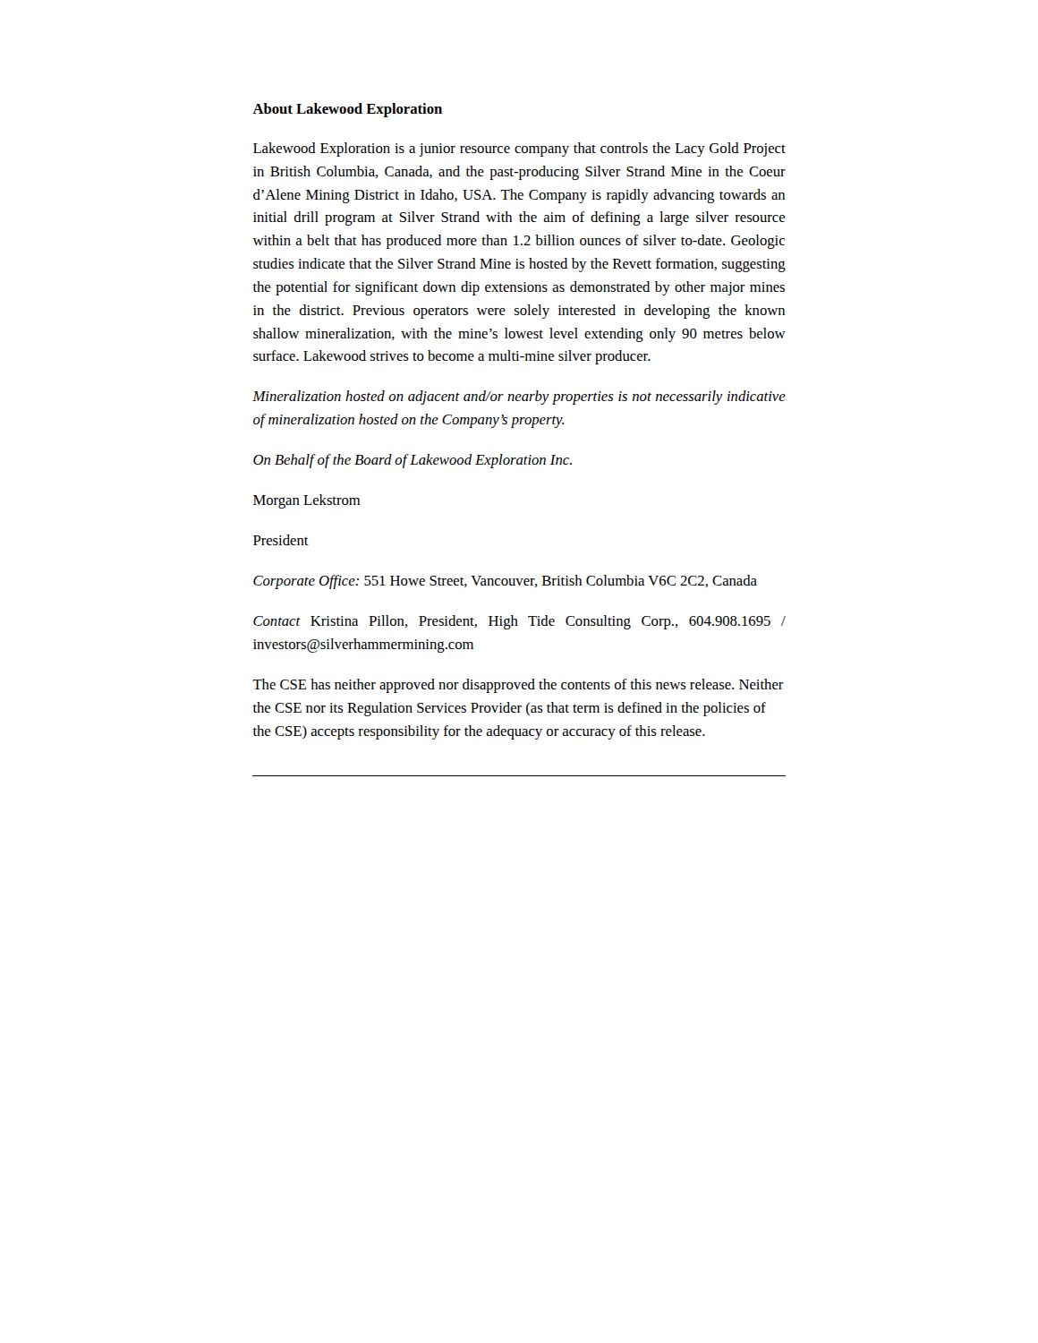About Lakewood Exploration
Lakewood Exploration is a junior resource company that controls the Lacy Gold Project in British Columbia, Canada, and the past-producing Silver Strand Mine in the Coeur d’Alene Mining District in Idaho, USA. The Company is rapidly advancing towards an initial drill program at Silver Strand with the aim of defining a large silver resource within a belt that has produced more than 1.2 billion ounces of silver to-date. Geologic studies indicate that the Silver Strand Mine is hosted by the Revett formation, suggesting the potential for significant down dip extensions as demonstrated by other major mines in the district. Previous operators were solely interested in developing the known shallow mineralization, with the mine’s lowest level extending only 90 metres below surface. Lakewood strives to become a multi-mine silver producer.
Mineralization hosted on adjacent and/or nearby properties is not necessarily indicative of mineralization hosted on the Company’s property.
On Behalf of the Board of Lakewood Exploration Inc.
Morgan Lekstrom
President
Corporate Office: 551 Howe Street, Vancouver, British Columbia V6C 2C2, Canada
Contact Kristina Pillon, President, High Tide Consulting Corp., 604.908.1695 / investors@silverhammermining.com
The CSE has neither approved nor disapproved the contents of this news release. Neither the CSE nor its Regulation Services Provider (as that term is defined in the policies of the CSE) accepts responsibility for the adequacy or accuracy of this release.